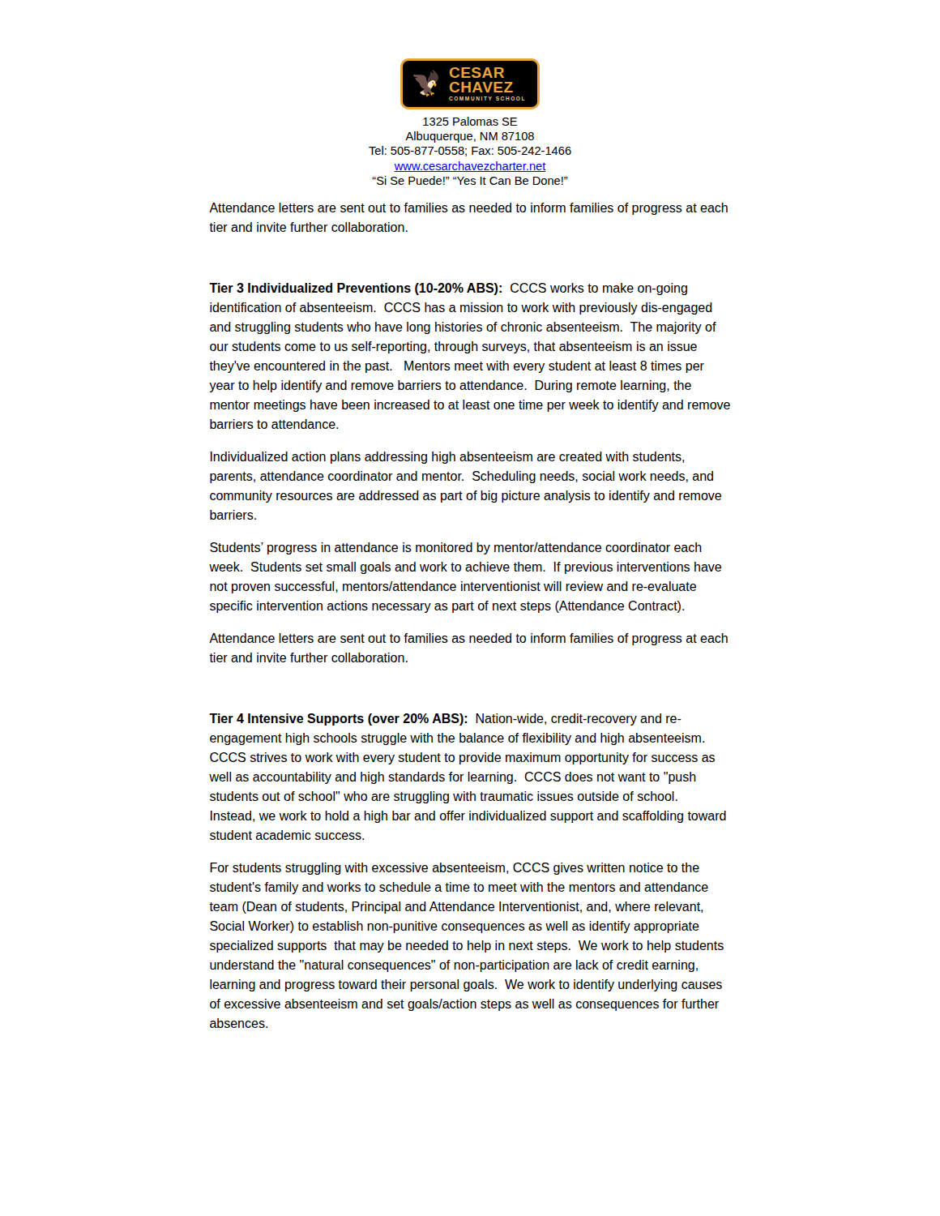🦅 CESAR CHAVEZ COMMUNITY SCHOOL
1325 Palomas SE
Albuquerque, NM 87108
Tel: 505-877-0558; Fax: 505-242-1466
www.cesarchavezcharter.net
“Si Se Puede!” “Yes It Can Be Done!”
Attendance letters are sent out to families as needed to inform families of progress at each tier and invite further collaboration.
Tier 3 Individualized Preventions (10-20% ABS): CCCS works to make on-going identification of absenteeism. CCCS has a mission to work with previously dis-engaged and struggling students who have long histories of chronic absenteeism. The majority of our students come to us self-reporting, through surveys, that absenteeism is an issue they've encountered in the past. Mentors meet with every student at least 8 times per year to help identify and remove barriers to attendance. During remote learning, the mentor meetings have been increased to at least one time per week to identify and remove barriers to attendance.
Individualized action plans addressing high absenteeism are created with students, parents, attendance coordinator and mentor. Scheduling needs, social work needs, and community resources are addressed as part of big picture analysis to identify and remove barriers.
Students’ progress in attendance is monitored by mentor/attendance coordinator each week. Students set small goals and work to achieve them. If previous interventions have not proven successful, mentors/attendance interventionist will review and re-evaluate specific intervention actions necessary as part of next steps (Attendance Contract).
Attendance letters are sent out to families as needed to inform families of progress at each tier and invite further collaboration.
Tier 4 Intensive Supports (over 20% ABS): Nation-wide, credit-recovery and re-engagement high schools struggle with the balance of flexibility and high absenteeism. CCCS strives to work with every student to provide maximum opportunity for success as well as accountability and high standards for learning. CCCS does not want to "push students out of school" who are struggling with traumatic issues outside of school. Instead, we work to hold a high bar and offer individualized support and scaffolding toward student academic success.
For students struggling with excessive absenteeism, CCCS gives written notice to the student's family and works to schedule a time to meet with the mentors and attendance team (Dean of students, Principal and Attendance Interventionist, and, where relevant, Social Worker) to establish non-punitive consequences as well as identify appropriate specialized supports that may be needed to help in next steps. We work to help students understand the "natural consequences" of non-participation are lack of credit earning, learning and progress toward their personal goals. We work to identify underlying causes of excessive absenteeism and set goals/action steps as well as consequences for further absences.